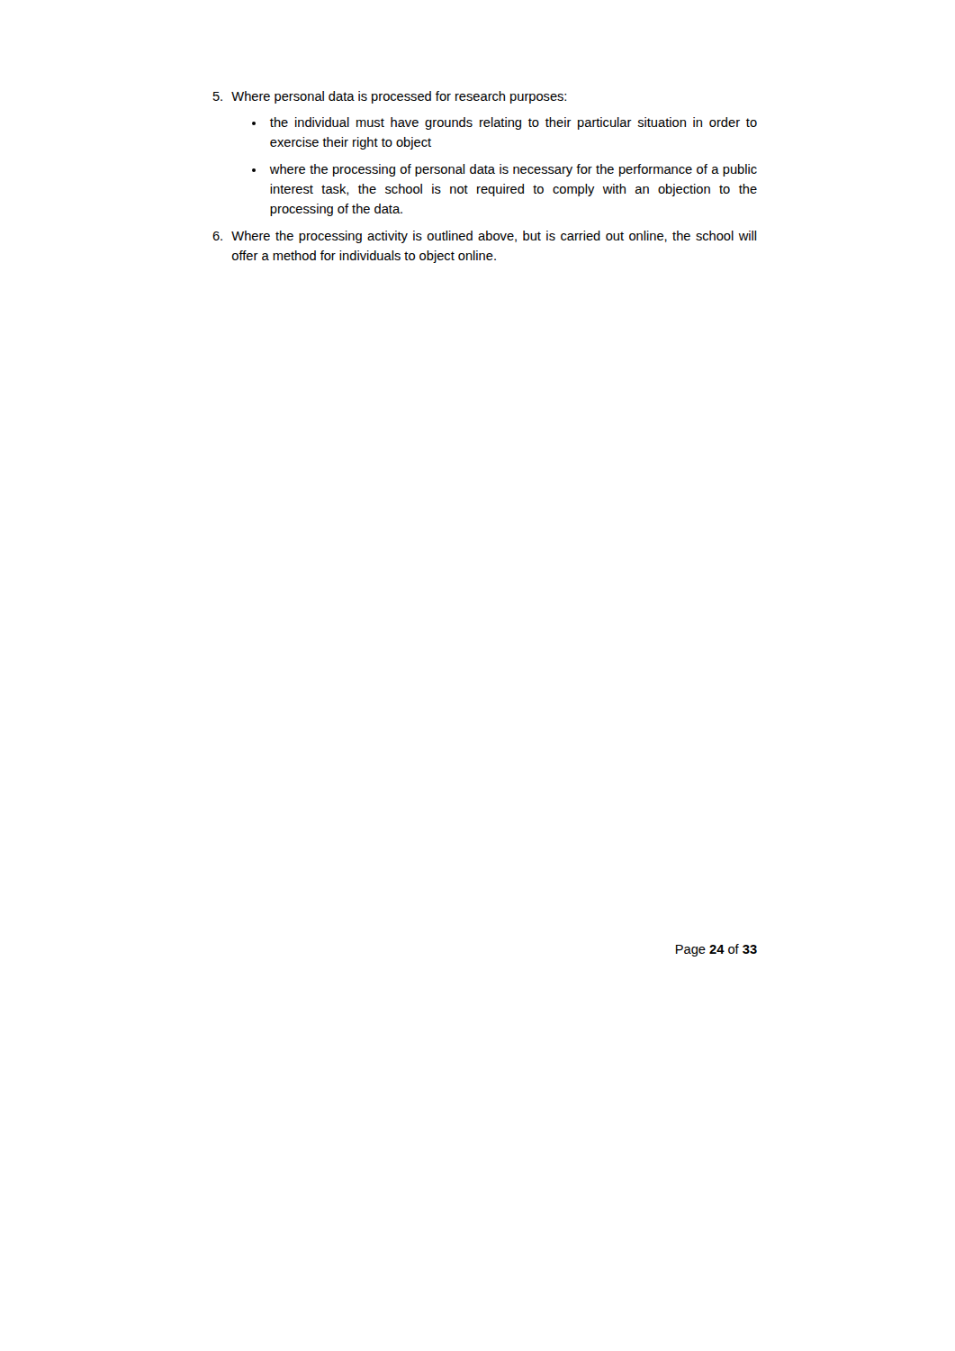Where personal data is processed for research purposes:
the individual must have grounds relating to their particular situation in order to exercise their right to object
where the processing of personal data is necessary for the performance of a public interest task, the school is not required to comply with an objection to the processing of the data.
Where the processing activity is outlined above, but is carried out online, the school will offer a method for individuals to object online.
Page 24 of 33